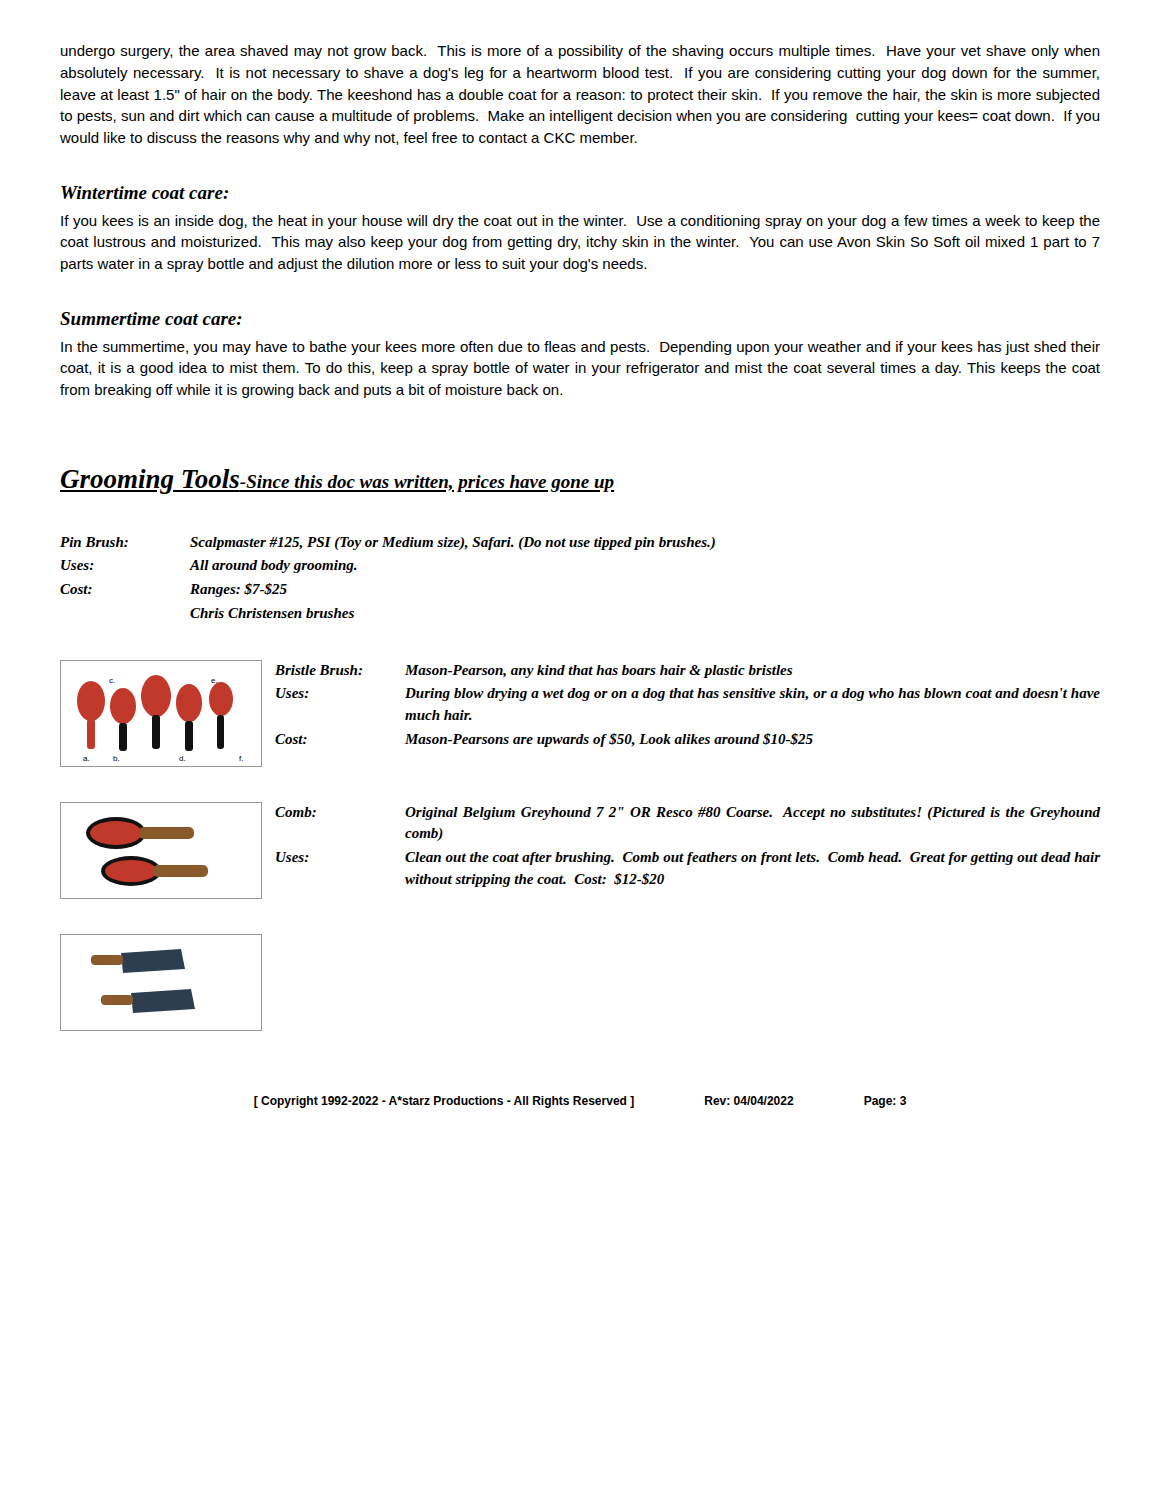undergo surgery, the area shaved may not grow back. This is more of a possibility of the shaving occurs multiple times. Have your vet shave only when absolutely necessary. It is not necessary to shave a dog's leg for a heartworm blood test. If you are considering cutting your dog down for the summer, leave at least 1.5" of hair on the body. The keeshond has a double coat for a reason: to protect their skin. If you remove the hair, the skin is more subjected to pests, sun and dirt which can cause a multitude of problems. Make an intelligent decision when you are considering cutting your kees= coat down. If you would like to discuss the reasons why and why not, feel free to contact a CKC member.
Wintertime coat care:
If you kees is an inside dog, the heat in your house will dry the coat out in the winter. Use a conditioning spray on your dog a few times a week to keep the coat lustrous and moisturized. This may also keep your dog from getting dry, itchy skin in the winter. You can use Avon Skin So Soft oil mixed 1 part to 7 parts water in a spray bottle and adjust the dilution more or less to suit your dog's needs.
Summertime coat care:
In the summertime, you may have to bathe your kees more often due to fleas and pests. Depending upon your weather and if your kees has just shed their coat, it is a good idea to mist them. To do this, keep a spray bottle of water in your refrigerator and mist the coat several times a day. This keeps the coat from breaking off while it is growing back and puts a bit of moisture back on.
Grooming Tools-Since this doc was written, prices have gone up
| Pin Brush: | Scalpmaster #125, PSI (Toy or Medium size), Safari. (Do not use tipped pin brushes.) |
| Uses: | All around body grooming. |
| Cost: | Ranges: $7-$25 |
| | Chris Christensen brushes |
| | / Bristle Brush: / Mason-Pearson, any kind that has boars hair & plastic bristles / / Uses: / During blow drying a wet dog or on a dog that has sensitive skin, or a dog who has blown coat and doesn't have much hair. / / Cost: / Mason-Pearsons are upwards of $50, Look alikes around $10-$25 / |
| | / Comb: / Original Belgium Greyhound 7 2 " OR Resco #80 Coarse. Accept no substitutes! (Pictured is the Greyhound comb) / / Uses: / Clean out the coat after brushing. Comb out feathers on front lets. Comb head. Great for getting out dead hair without stripping the coat. Cost: $12-$20 / |
[ Copyright 1992-2022 - A*starz Productions - All Rights Reserved ] Rev: 04/04/2022 Page: 3